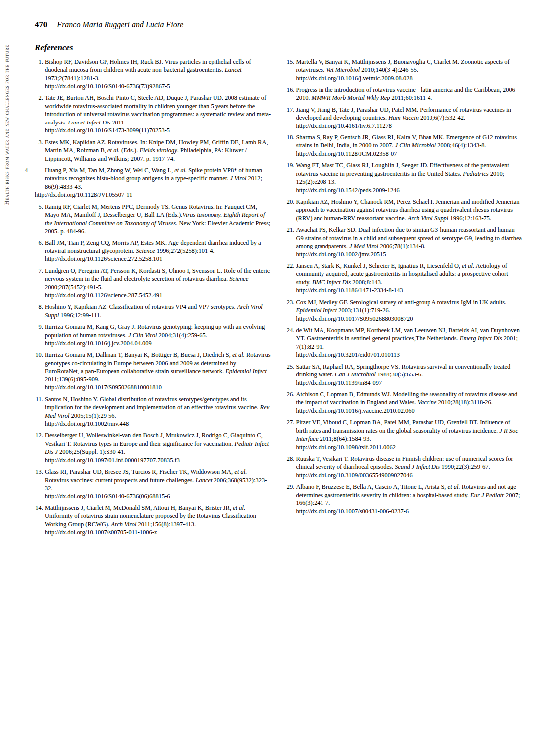Health risks from water and new challenges for the future
470 Franco Maria Ruggeri and Lucia Fiore
References
Bishop RF, Davidson GP, Holmes IH, Ruck BJ. Virus particles in epithelial cells of duodenal mucosa from children with acute non-bacterial gastroenteritis. Lancet 1973;2(7841):1281-3. http://dx.doi.org/10.1016/S0140-6736(73)92867-5
Tate JE, Burton AH, Boschi-Pinto C, Steele AD, Duque J, Parashar UD. 2008 estimate of worldwide rotavirus-associated mortality in children younger than 5 years before the introduction of universal rotavirus vaccination programmes: a systematic review and meta-analysis. Lancet Infect Dis 2011. http://dx.doi.org/10.1016/S1473-3099(11)70253-5
Estes MK, Kapikian AZ. Rotaviruses. In: Knipe DM, Howley PM, Griffin DE, Lamb RA, Martin MA, Roizman B, et al. (Eds.). Fields virology. Philadelphia, PA: Kluwer / Lippincott, Williams and Wilkins; 2007. p. 1917-74.
4 Huang P, Xia M, Tan M, Zhong W, Wei C, Wang L, et al. Spike protein VP8* of human rotavirus recognizes histo-blood group antigens in a type-specific manner. J Virol 2012; 86(9):4833-43. http://dx.doi.org/10.1128/JVI.05507-11
Ramig RF, Ciarlet M, Mertens PPC, Dermody TS. Genus Rotavirus. In: Fauquet CM, Mayo MA, Maniloff J, Desselberger U, Ball LA (Eds.).Virus taxonomy. Eighth Report of the International Committee on Taxonomy of Viruses. New York: Elsevier Academic Press; 2005. p. 484-96.
Ball JM, Tian P, Zeng CQ, Morris AP, Estes MK. Age-dependent diarrhea induced by a rotaviral nonstructural glycoprotein. Science 1996;272(5258):101-4. http://dx.doi.org/10.1126/science.272.5258.101
Lundgren O, Peregrin AT, Persson K, Kordasti S, Uhnoo I, Svensson L. Role of the enteric nervous system in the fluid and electrolyte secretion of rotavirus diarrhea. Science 2000;287(5452):491-5. http://dx.doi.org/10.1126/science.287.5452.491
Hoshino Y, Kapikian AZ. Classification of rotavirus VP4 and VP7 serotypes. Arch Virol Suppl 1996;12:99-111.
Iturriza-Gomara M, Kang G, Gray J. Rotavirus genotyping: keeping up with an evolving population of human rotaviruses. J Clin Virol 2004;31(4):259-65. http://dx.doi.org/10.1016/j.jcv.2004.04.009
Iturriza-Gomara M, Dallman T, Banyai K, Bottiger B, Buesa J, Diedrich S, et al. Rotavirus genotypes co-circulating in Europe between 2006 and 2009 as determined by EuroRotaNet, a pan-European collaborative strain surveillance network. Epidemiol Infect 2011;139(6):895-909. http://dx.doi.org/10.1017/S0950268810001810
Santos N, Hoshino Y. Global distribution of rotavirus serotypes/genotypes and its implication for the development and implementation of an effective rotavirus vaccine. Rev Med Virol 2005;15(1):29-56. http://dx.doi.org/10.1002/rmv.448
Desselberger U, Wolleswinkel-van den Bosch J, Mrukowicz J, Rodrigo C, Giaquinto C, Vesikari T. Rotavirus types in Europe and their significance for vaccination. Pediatr Infect Dis J 2006;25(Suppl. 1):S30-41. http://dx.doi.org/10.1097/01.inf.0000197707.70835.f3
Glass RI, Parashar UD, Bresee JS, Turcios R, Fischer TK, Widdowson MA, et al. Rotavirus vaccines: current prospects and future challenges. Lancet 2006;368(9532):323-32. http://dx.doi.org/10.1016/S0140-6736(06)68815-6
Matthijnssens J, Ciarlet M, McDonald SM, Attoui H, Banyai K, Brister JR, et al. Uniformity of rotavirus strain nomenclature proposed by the Rotavirus Classification Working Group (RCWG). Arch Virol 2011;156(8):1397-413. http://dx.doi.org/10.1007/s00705-011-1006-z
Martella V, Banyai K, Matthijnssens J, Buonavoglia C, Ciarlet M. Zoonotic aspects of rotaviruses. Vet Microbiol 2010;140(3-4):246-55. http://dx.doi.org/10.1016/j.vetmic.2009.08.028
Progress in the introduction of rotavirus vaccine - latin america and the Caribbean, 2006-2010. MMWR Morb Mortal Wkly Rep 2011;60:1611-4.
Jiang V, Jiang B, Tate J, Parashar UD, Patel MM. Performance of rotavirus vaccines in developed and developing countries. Hum Vaccin 2010;6(7):532-42. http://dx.doi.org/10.4161/hv.6.7.11278
Sharma S, Ray P, Gentsch JR, Glass RI, Kalra V, Bhan MK. Emergence of G12 rotavirus strains in Delhi, India, in 2000 to 2007. J Clin Microbiol 2008;46(4):1343-8. http://dx.doi.org/10.1128/JCM.02358-07
Wang FT, Mast TC, Glass RJ, Loughlin J, Seeger JD. Effectiveness of the pentavalent rotavirus vaccine in preventing gastroenteritis in the United States. Pediatrics 2010; 125(2):e208-13. http://dx.doi.org/10.1542/peds.2009-1246
Kapikian AZ, Hoshino Y, Chanock RM, Perez-Schael I. Jennerian and modified Jennerian approach to vaccination against rotavirus diarrhea using a quadrivalent rhesus rotavirus (RRV) and human-RRV reassortant vaccine. Arch Virol Suppl 1996;12:163-75.
Awachat PS, Kelkar SD. Dual infection due to simian G3-human reassortant and human G9 strains of rotavirus in a child and subsequent spread of serotype G9, leading to diarrhea among grandparents. J Med Virol 2006;78(1):134-8. http://dx.doi.org/10.1002/jmv.20515
Jansen A, Stark K, Kunkel J, Schreier E, Ignatius R, Liesenfeld O, et al. Aetiology of community-acquired, acute gastroenteritis in hospitalised adults: a prospective cohort study. BMC Infect Dis 2008;8:143. http://dx.doi.org/10.1186/1471-2334-8-143
Cox MJ, Medley GF. Serological survey of anti-group A rotavirus IgM in UK adults. Epidemiol Infect 2003;131(1):719-26. http://dx.doi.org/10.1017/S0950268803008720
de Wit MA, Koopmans MP, Kortbeek LM, van Leeuwen NJ, Bartelds AI, van Duynhoven YT. Gastroenteritis in sentinel general practices,The Netherlands. Emerg Infect Dis 2001; 7(1):82-91. http://dx.doi.org/10.3201/eid0701.010113
Sattar SA, Raphael RA, Springthorpe VS. Rotavirus survival in conventionally treated drinking water. Can J Microbiol 1984;30(5):653-6. http://dx.doi.org/10.1139/m84-097
Atchison C, Lopman B, Edmunds WJ. Modelling the seasonality of rotavirus disease and the impact of vaccination in England and Wales. Vaccine 2010;28(18):3118-26. http://dx.doi.org/10.1016/j.vaccine.2010.02.060
Pitzer VE, Viboud C, Lopman BA, Patel MM, Parashar UD, Grenfell BT. Influence of birth rates and transmission rates on the global seasonality of rotavirus incidence. J R Soc Interface 2011;8(64):1584-93. http://dx.doi.org/10.1098/rsif.2011.0062
Ruuska T, Vesikari T. Rotavirus disease in Finnish children: use of numerical scores for clinical severity of diarrhoeal episodes. Scand J Infect Dis 1990;22(3):259-67. http://dx.doi.org/10.3109/00365549009027046
Albano F, Bruzzese E, Bella A, Cascio A, Titone L, Arista S, et al. Rotavirus and not age determines gastroenteritis severity in children: a hospital-based study. Eur J Pediatr 2007; 166(3):241-7. http://dx.doi.org/10.1007/s00431-006-0237-6